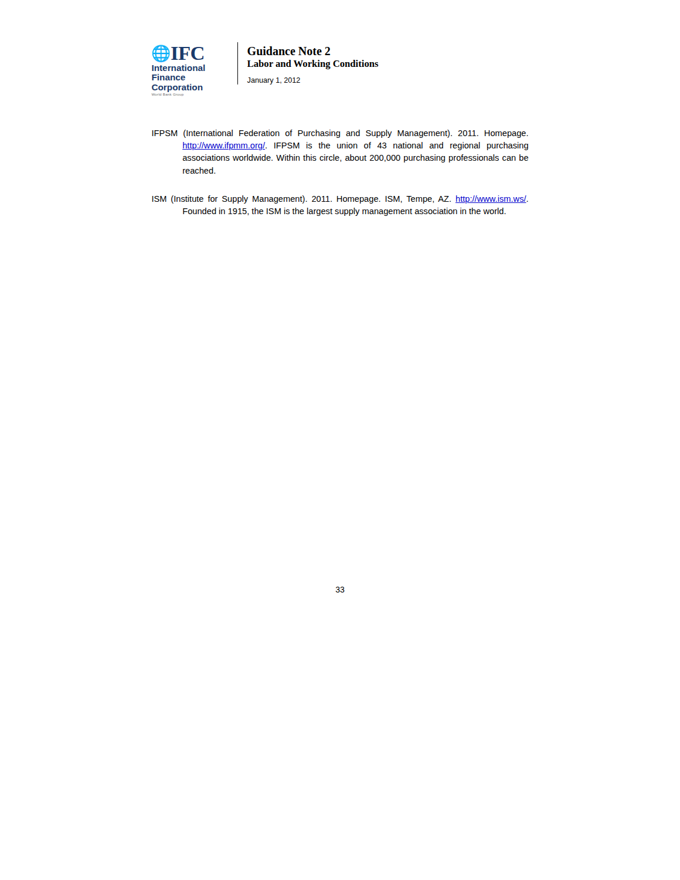🌐IFC
International Finance Corporation World Bank Group
Guidance Note 2
Labor and Working Conditions
January 1, 2012
IFPSM (International Federation of Purchasing and Supply Management). 2011. Homepage. http://www.ifpmm.org/. IFPSM is the union of 43 national and regional purchasing associations worldwide. Within this circle, about 200,000 purchasing professionals can be reached.
ISM (Institute for Supply Management). 2011. Homepage. ISM, Tempe, AZ. http://www.ism.ws/. Founded in 1915, the ISM is the largest supply management association in the world.
33